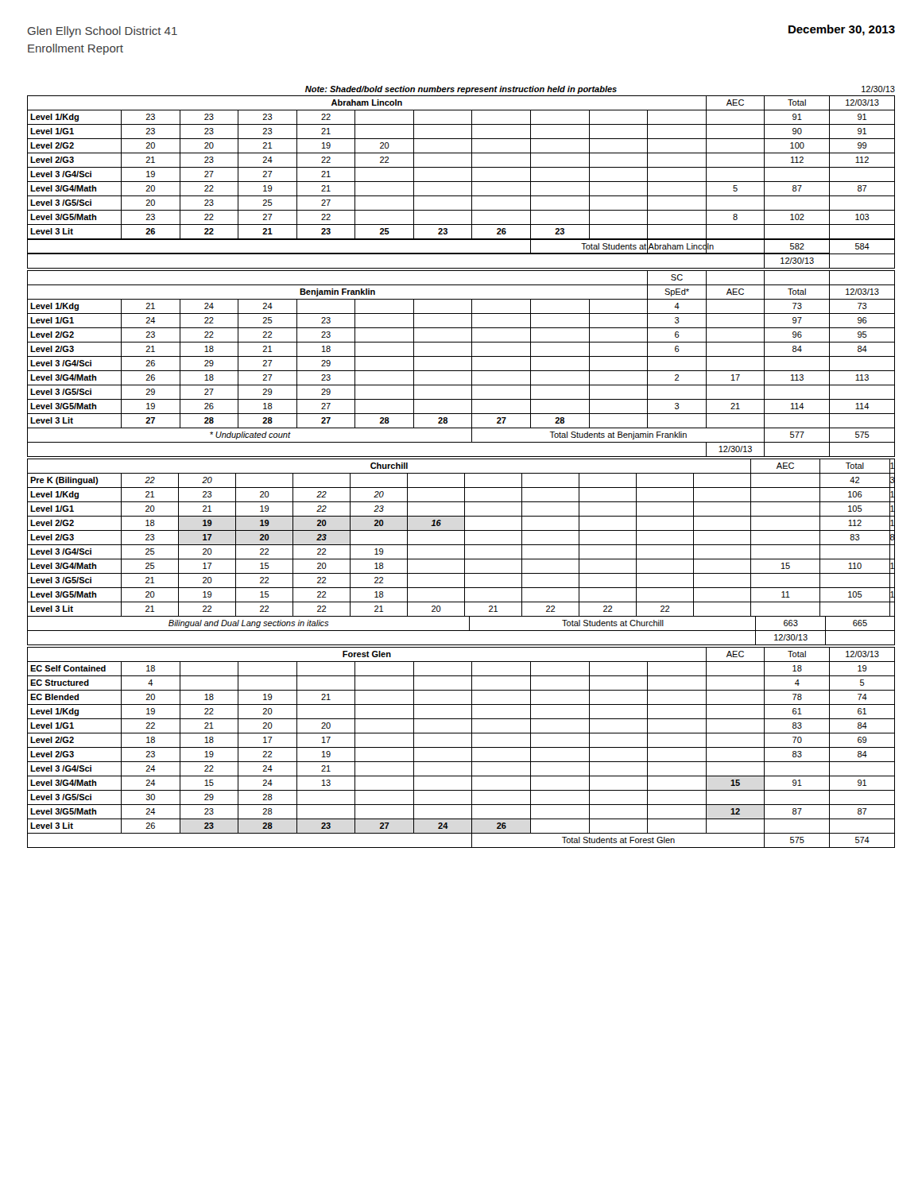Glen Ellyn School District 41
Enrollment Report
December 30, 2013
ABRAHAM LINCOLN
Note: Shaded/bold section numbers represent instruction held in portables 12/30/13
| Abraham Lincoln | AEC | Total | 12/03/13 |
| --- | --- | --- | --- |
| Level 1/Kdg | 23 | 23 | 23 | 22 | | | | | | | | 91 | 91 |
| Level 1/G1 | 23 | 23 | 23 | 21 | | | | | | | | 90 | 91 |
| Level 2/G2 | 20 | 20 | 21 | 19 | 20 | | | | | | | 100 | 99 |
| Level 2/G3 | 21 | 23 | 24 | 22 | 22 | | | | | | | 112 | 112 |
| Level 3 /G4/Sci | 19 | 27 | 27 | 21 | | | | | | | | | |
| Level 3/G4/Math | 20 | 22 | 19 | 21 | | | | | | | 5 | 87 | 87 |
| Level 3 /G5/Sci | 20 | 23 | 25 | 27 | | | | | | | | | |
| Level 3/G5/Math | 23 | 22 | 27 | 22 | | | | | | | 8 | 102 | 103 |
| Level 3 Lit | 26 | 22 | 21 | 23 | 25 | 23 | 26 | 23 | | | | | |
| | Total Students at Abraham Lincoln | 582 | 584 |
| | 12/30/13 | |
BENJAMIN FRANKLIN
| | SC | | | |
| Benjamin Franklin | SpEd* | AEC | Total | 12/03/13 |
| Level 1/Kdg | 21 | 24 | 24 | | | | | | | 4 | | 73 | 73 |
| Level 1/G1 | 24 | 22 | 25 | 23 | | | | | | 3 | | 97 | 96 |
| Level 2/G2 | 23 | 22 | 22 | 23 | | | | | | 6 | | 96 | 95 |
| Level 2/G3 | 21 | 18 | 21 | 18 | | | | | | 6 | | 84 | 84 |
| Level 3 /G4/Sci | 26 | 29 | 27 | 29 | | | | | | | | | |
| Level 3/G4/Math | 26 | 18 | 27 | 23 | | | | | | 2 | 17 | 113 | 113 |
| Level 3 /G5/Sci | 29 | 27 | 29 | 29 | | | | | | | | | |
| Level 3/G5/Math | 19 | 26 | 18 | 27 | | | | | | 3 | 21 | 114 | 114 |
| Level 3 Lit | 27 | 28 | 28 | 27 | 28 | 28 | 27 | 28 | | | | | |
| * Unduplicated count | Total Students at Benjamin Franklin | 577 | 575 |
| | 12/30/13 | | |
CHURCHILL
| Churchill | AEC | Total | 12/03/13 |
| --- | --- | --- | --- |
| Pre K (Bilingual) | 22 | 20 | | | | | | | | | | | 42 | 39 |
| Level 1/Kdg | 21 | 23 | 20 | 22 | 20 | | | | | | | | 106 | 109 |
| Level 1/G1 | 20 | 21 | 19 | 22 | 23 | | | | | | | | 105 | 106 |
| Level 2/G2 | 18 | 19 | 19 | 20 | 20 | 16 | | | | | | | 112 | 113 |
| Level 2/G3 | 23 | 17 | 20 | 23 | | | | | | | | | 83 | 83 |
| Level 3 /G4/Sci | 25 | 20 | 22 | 22 | 19 | | | | | | | | | |
| Level 3/G4/Math | 25 | 17 | 15 | 20 | 18 | | | | | | | 15 | 110 | 110 |
| Level 3 /G5/Sci | 21 | 20 | 22 | 22 | 22 | | | | | | | | | |
| Level 3/G5/Math | 20 | 19 | 15 | 22 | 18 | | | | | | | 11 | 105 | 105 |
| Level 3 Lit | 21 | 22 | 22 | 22 | 21 | 20 | 21 | 22 | 22 | 22 | | | | |
| Bilingual and Dual Lang sections in italics | Total Students at Churchill | 663 | 665 |
| | 12/30/13 | |
FOREST GLEN
| Forest Glen | AEC | Total | 12/03/13 |
| --- | --- | --- | --- |
| EC Self Contained | 18 | | | | | | | | | | | 18 | 19 |
| EC Structured | 4 | | | | | | | | | | | 4 | 5 |
| EC Blended | 20 | 18 | 19 | 21 | | | | | | | | 78 | 74 |
| Level 1/Kdg | 19 | 22 | 20 | | | | | | | | | 61 | 61 |
| Level 1/G1 | 22 | 21 | 20 | 20 | | | | | | | | 83 | 84 |
| Level 2/G2 | 18 | 18 | 17 | 17 | | | | | | | | 70 | 69 |
| Level 2/G3 | 23 | 19 | 22 | 19 | | | | | | | | 83 | 84 |
| Level 3 /G4/Sci | 24 | 22 | 24 | 21 | | | | | | | | | |
| Level 3/G4/Math | 24 | 15 | 24 | 13 | | | | | | | 15 | 91 | 91 |
| Level 3 /G5/Sci | 30 | 29 | 28 | | | | | | | | | | |
| Level 3/G5/Math | 24 | 23 | 28 | | | | | | | | 12 | 87 | 87 |
| Level 3 Lit | 26 | 23 | 28 | 23 | 27 | 24 | 26 | | | | | | |
| | Total Students at Forest Glen | 575 | 574 |